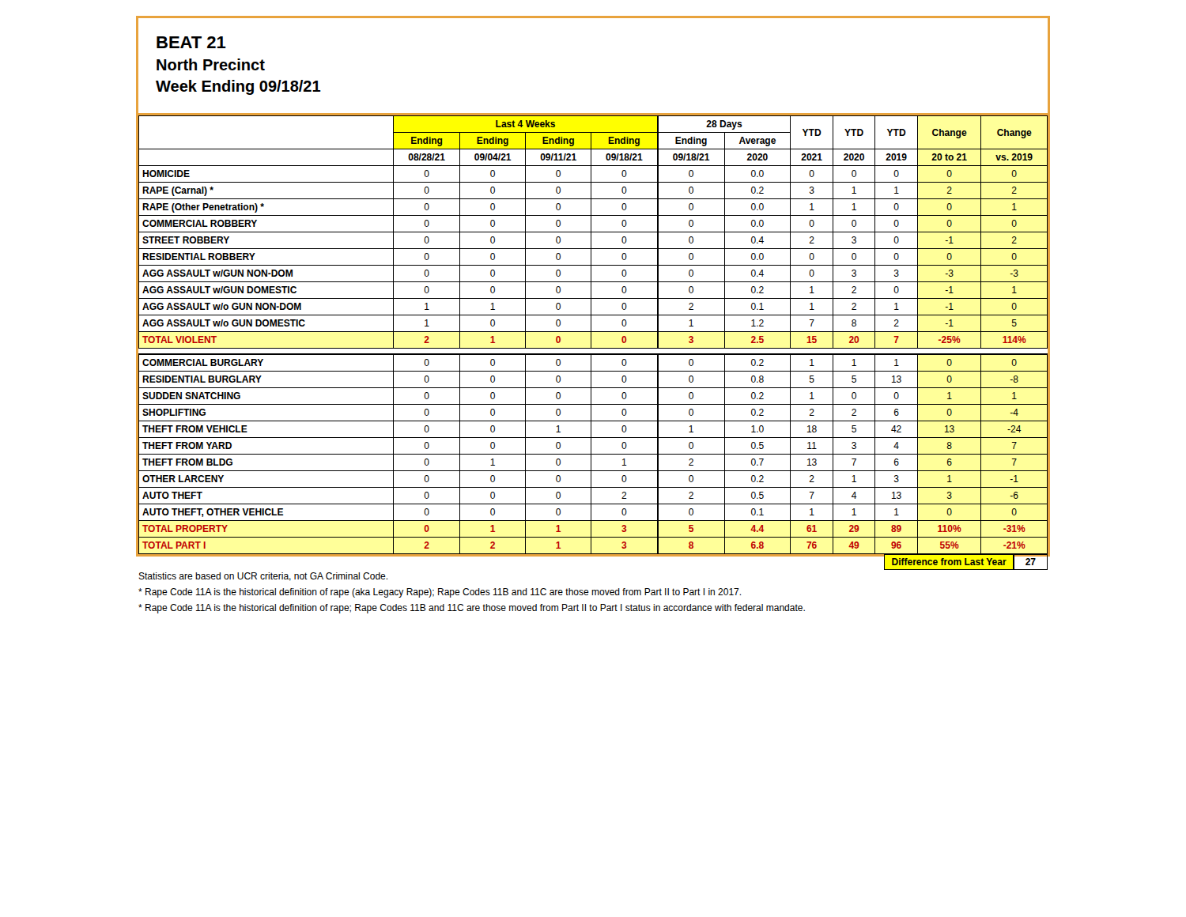BEAT 21
North Precinct
Week Ending 09/18/21
| | Last 4 Weeks | 28 Days | YTD | YTD | YTD | Change | Change |
| --- | --- | --- | --- | --- | --- | --- | --- |
| Ending | Ending | Ending | Ending | Ending | Average |
| | 08/28/21 | 09/04/21 | 09/11/21 | 09/18/21 | 09/18/21 | 2020 | 2021 | 2020 | 2019 | 20 to 21 | vs. 2019 |
| HOMICIDE | 0 | 0 | 0 | 0 | 0 | 0.0 | 0 | 0 | 0 | 0 | 0 |
| RAPE (Carnal) * | 0 | 0 | 0 | 0 | 0 | 0.2 | 3 | 1 | 1 | 2 | 2 |
| RAPE (Other Penetration) * | 0 | 0 | 0 | 0 | 0 | 0.0 | 1 | 1 | 0 | 0 | 1 |
| COMMERCIAL ROBBERY | 0 | 0 | 0 | 0 | 0 | 0.0 | 0 | 0 | 0 | 0 | 0 |
| STREET ROBBERY | 0 | 0 | 0 | 0 | 0 | 0.4 | 2 | 3 | 0 | -1 | 2 |
| RESIDENTIAL ROBBERY | 0 | 0 | 0 | 0 | 0 | 0.0 | 0 | 0 | 0 | 0 | 0 |
| AGG ASSAULT w/GUN NON-DOM | 0 | 0 | 0 | 0 | 0 | 0.4 | 0 | 3 | 3 | -3 | -3 |
| AGG ASSAULT w/GUN DOMESTIC | 0 | 0 | 0 | 0 | 0 | 0.2 | 1 | 2 | 0 | -1 | 1 |
| AGG ASSAULT w/o GUN NON-DOM | 1 | 1 | 0 | 0 | 2 | 0.1 | 1 | 2 | 1 | -1 | 0 |
| AGG ASSAULT w/o GUN DOMESTIC | 1 | 0 | 0 | 0 | 1 | 1.2 | 7 | 8 | 2 | -1 | 5 |
| TOTAL VIOLENT | 2 | 1 | 0 | 0 | 3 | 2.5 | 15 | 20 | 7 | -25% | 114% |
| COMMERCIAL BURGLARY | 0 | 0 | 0 | 0 | 0 | 0.2 | 1 | 1 | 1 | 0 | 0 |
| RESIDENTIAL BURGLARY | 0 | 0 | 0 | 0 | 0 | 0.8 | 5 | 5 | 13 | 0 | -8 |
| SUDDEN SNATCHING | 0 | 0 | 0 | 0 | 0 | 0.2 | 1 | 0 | 0 | 1 | 1 |
| SHOPLIFTING | 0 | 0 | 0 | 0 | 0 | 0.2 | 2 | 2 | 6 | 0 | -4 |
| THEFT FROM VEHICLE | 0 | 0 | 1 | 0 | 1 | 1.0 | 18 | 5 | 42 | 13 | -24 |
| THEFT FROM YARD | 0 | 0 | 0 | 0 | 0 | 0.5 | 11 | 3 | 4 | 8 | 7 |
| THEFT FROM BLDG | 0 | 1 | 0 | 1 | 2 | 0.7 | 13 | 7 | 6 | 6 | 7 |
| OTHER LARCENY | 0 | 0 | 0 | 0 | 0 | 0.2 | 2 | 1 | 3 | 1 | -1 |
| AUTO THEFT | 0 | 0 | 0 | 2 | 2 | 0.5 | 7 | 4 | 13 | 3 | -6 |
| AUTO THEFT, OTHER VEHICLE | 0 | 0 | 0 | 0 | 0 | 0.1 | 1 | 1 | 1 | 0 | 0 |
| TOTAL PROPERTY | 0 | 1 | 1 | 3 | 5 | 4.4 | 61 | 29 | 89 | 110% | -31% |
| TOTAL PART I | 2 | 2 | 1 | 3 | 8 | 6.8 | 76 | 49 | 96 | 55% | -21% |
Difference from Last Year 27
Statistics are based on UCR criteria, not GA Criminal Code.
* Rape Code 11A is the historical definition of rape (aka Legacy Rape); Rape Codes 11B and 11C are those moved from Part II to Part I in 2017.
* Rape Code 11A is the historical definition of rape; Rape Codes 11B and 11C are those moved from Part II to Part I status in accordance with federal mandate.